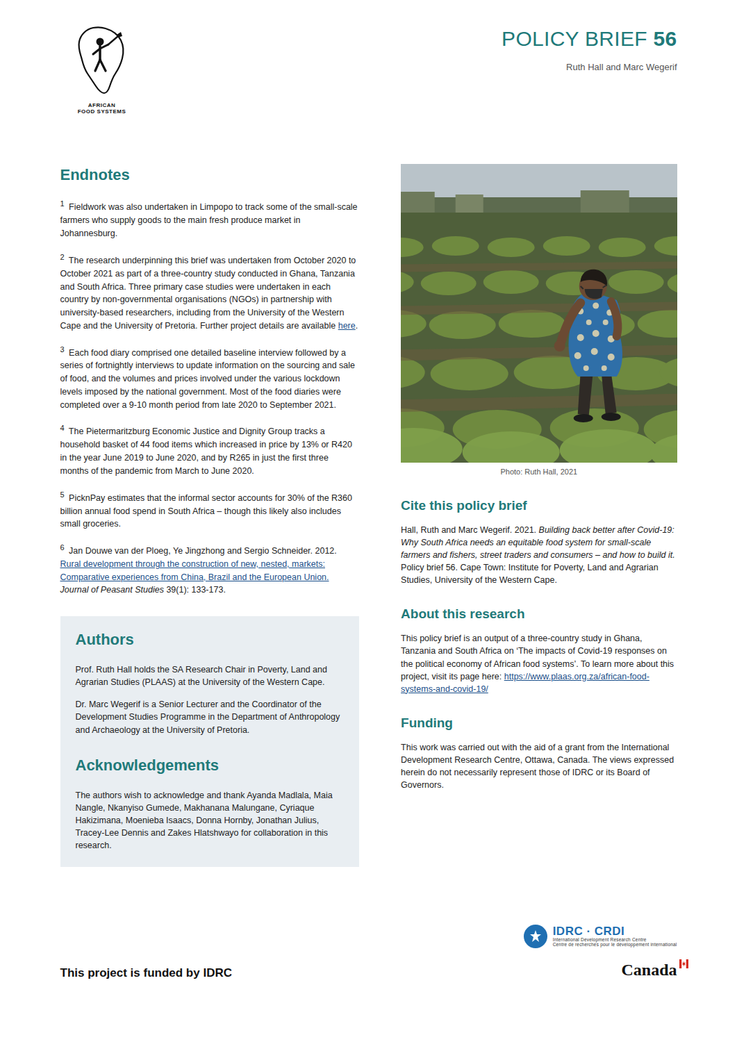AFRICAN FOOD SYSTEMS
POLICY BRIEF 56
Ruth Hall and Marc Wegerif
Endnotes
1 Fieldwork was also undertaken in Limpopo to track some of the small-scale farmers who supply goods to the main fresh produce market in Johannesburg.
2 The research underpinning this brief was undertaken from October 2020 to October 2021 as part of a three-country study conducted in Ghana, Tanzania and South Africa. Three primary case studies were undertaken in each country by non-governmental organisations (NGOs) in partnership with university-based researchers, including from the University of the Western Cape and the University of Pretoria. Further project details are available here.
3 Each food diary comprised one detailed baseline interview followed by a series of fortnightly interviews to update information on the sourcing and sale of food, and the volumes and prices involved under the various lockdown levels imposed by the national government. Most of the food diaries were completed over a 9-10 month period from late 2020 to September 2021.
4 The Pietermaritzburg Economic Justice and Dignity Group tracks a household basket of 44 food items which increased in price by 13% or R420 in the year June 2019 to June 2020, and by R265 in just the first three months of the pandemic from March to June 2020.
5 PicknPay estimates that the informal sector accounts for 30% of the R360 billion annual food spend in South Africa – though this likely also includes small groceries.
6 Jan Douwe van der Ploeg, Ye Jingzhong and Sergio Schneider. 2012. Rural development through the construction of new, nested, markets: Comparative experiences from China, Brazil and the European Union. Journal of Peasant Studies 39(1): 133-173.
Authors
Prof. Ruth Hall holds the SA Research Chair in Poverty, Land and Agrarian Studies (PLAAS) at the University of the Western Cape.
Dr. Marc Wegerif is a Senior Lecturer and the Coordinator of the Development Studies Programme in the Department of Anthropology and Archaeology at the University of Pretoria.
Acknowledgements
The authors wish to acknowledge and thank Ayanda Madlala, Maia Nangle, Nkanyiso Gumede, Makhanana Malungane, Cyriaque Hakizimana, Moenieba Isaacs, Donna Hornby, Jonathan Julius, Tracey-Lee Dennis and Zakes Hlatshwayo for collaboration in this research.
Photo: Ruth Hall, 2021
Cite this policy brief
Hall, Ruth and Marc Wegerif. 2021. Building back better after Covid-19: Why South Africa needs an equitable food system for small-scale farmers and fishers, street traders and consumers – and how to build it. Policy brief 56. Cape Town: Institute for Poverty, Land and Agrarian Studies, University of the Western Cape.
About this research
This policy brief is an output of a three-country study in Ghana, Tanzania and South Africa on ‘The impacts of Covid-19 responses on the political economy of African food systems’. To learn more about this project, visit its page here: https://www.plaas.org.za/african-food-systems-and-covid-19/
Funding
This work was carried out with the aid of a grant from the International Development Research Centre, Ottawa, Canada. The views expressed herein do not necessarily represent those of IDRC or its Board of Governors.
This project is funded by IDRC
IDRC · CRDI
International Development Research Centre
Centre de recherches pour le développement international
Canada